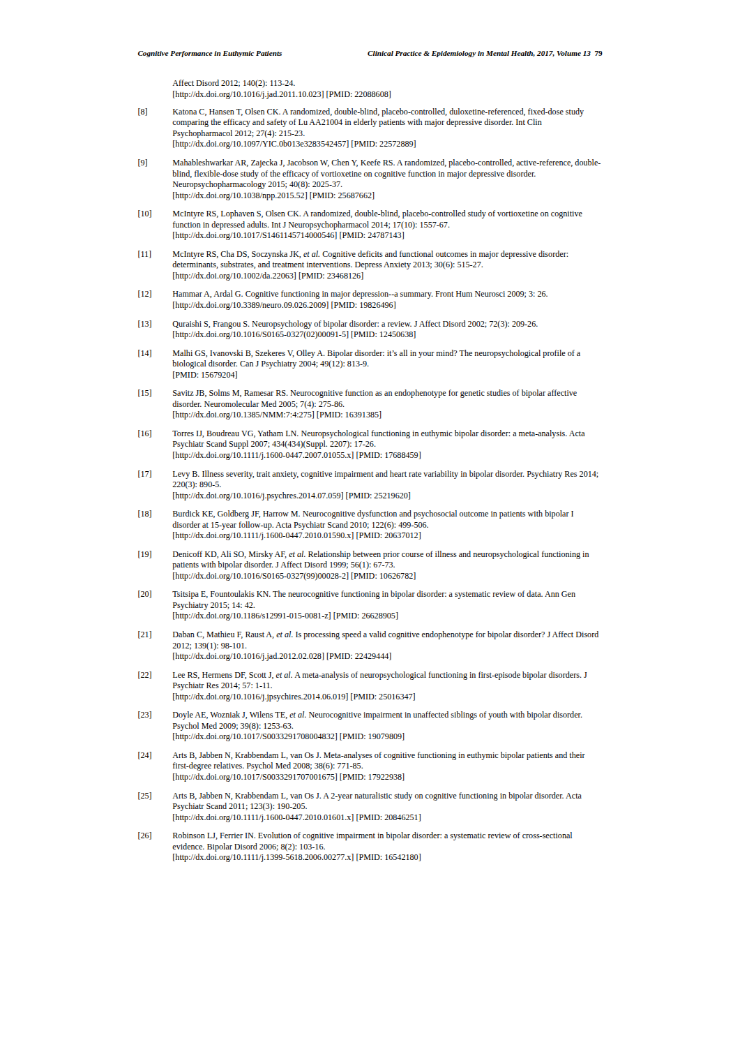Cognitive Performance in Euthymic Patients Clinical Practice & Epidemiology in Mental Health, 2017, Volume 13 79
Affect Disord 2012; 140(2): 113-24. [http://dx.doi.org/10.1016/j.jad.2011.10.023] [PMID: 22088608]
[8] Katona C, Hansen T, Olsen CK. A randomized, double-blind, placebo-controlled, duloxetine-referenced, fixed-dose study comparing the efficacy and safety of Lu AA21004 in elderly patients with major depressive disorder. Int Clin Psychopharmacol 2012; 27(4): 215-23. [http://dx.doi.org/10.1097/YIC.0b013e3283542457] [PMID: 22572889]
[9] Mahableshwarkar AR, Zajecka J, Jacobson W, Chen Y, Keefe RS. A randomized, placebo-controlled, active-reference, double-blind, flexible-dose study of the efficacy of vortioxetine on cognitive function in major depressive disorder. Neuropsychopharmacology 2015; 40(8): 2025-37. [http://dx.doi.org/10.1038/npp.2015.52] [PMID: 25687662]
[10] McIntyre RS, Lophaven S, Olsen CK. A randomized, double-blind, placebo-controlled study of vortioxetine on cognitive function in depressed adults. Int J Neuropsychopharmacol 2014; 17(10): 1557-67. [http://dx.doi.org/10.1017/S1461145714000546] [PMID: 24787143]
[11] McIntyre RS, Cha DS, Soczynska JK, et al. Cognitive deficits and functional outcomes in major depressive disorder: determinants, substrates, and treatment interventions. Depress Anxiety 2013; 30(6): 515-27. [http://dx.doi.org/10.1002/da.22063] [PMID: 23468126]
[12] Hammar A, Ardal G. Cognitive functioning in major depression--a summary. Front Hum Neurosci 2009; 3: 26. [http://dx.doi.org/10.3389/neuro.09.026.2009] [PMID: 19826496]
[13] Quraishi S, Frangou S. Neuropsychology of bipolar disorder: a review. J Affect Disord 2002; 72(3): 209-26. [http://dx.doi.org/10.1016/S0165-0327(02)00091-5] [PMID: 12450638]
[14] Malhi GS, Ivanovski B, Szekeres V, Olley A. Bipolar disorder: it’s all in your mind? The neuropsychological profile of a biological disorder. Can J Psychiatry 2004; 49(12): 813-9. [PMID: 15679204]
[15] Savitz JB, Solms M, Ramesar RS. Neurocognitive function as an endophenotype for genetic studies of bipolar affective disorder. Neuromolecular Med 2005; 7(4): 275-86. [http://dx.doi.org/10.1385/NMM:7:4:275] [PMID: 16391385]
[16] Torres IJ, Boudreau VG, Yatham LN. Neuropsychological functioning in euthymic bipolar disorder: a meta-analysis. Acta Psychiatr Scand Suppl 2007; 434(434)(Suppl. 2207): 17-26. [http://dx.doi.org/10.1111/j.1600-0447.2007.01055.x] [PMID: 17688459]
[17] Levy B. Illness severity, trait anxiety, cognitive impairment and heart rate variability in bipolar disorder. Psychiatry Res 2014; 220(3): 890-5. [http://dx.doi.org/10.1016/j.psychres.2014.07.059] [PMID: 25219620]
[18] Burdick KE, Goldberg JF, Harrow M. Neurocognitive dysfunction and psychosocial outcome in patients with bipolar I disorder at 15-year follow-up. Acta Psychiatr Scand 2010; 122(6): 499-506. [http://dx.doi.org/10.1111/j.1600-0447.2010.01590.x] [PMID: 20637012]
[19] Denicoff KD, Ali SO, Mirsky AF, et al. Relationship between prior course of illness and neuropsychological functioning in patients with bipolar disorder. J Affect Disord 1999; 56(1): 67-73. [http://dx.doi.org/10.1016/S0165-0327(99)00028-2] [PMID: 10626782]
[20] Tsitsipa E, Fountoulakis KN. The neurocognitive functioning in bipolar disorder: a systematic review of data. Ann Gen Psychiatry 2015; 14: 42. [http://dx.doi.org/10.1186/s12991-015-0081-z] [PMID: 26628905]
[21] Daban C, Mathieu F, Raust A, et al. Is processing speed a valid cognitive endophenotype for bipolar disorder? J Affect Disord 2012; 139(1): 98-101. [http://dx.doi.org/10.1016/j.jad.2012.02.028] [PMID: 22429444]
[22] Lee RS, Hermens DF, Scott J, et al. A meta-analysis of neuropsychological functioning in first-episode bipolar disorders. J Psychiatr Res 2014; 57: 1-11. [http://dx.doi.org/10.1016/j.jpsychires.2014.06.019] [PMID: 25016347]
[23] Doyle AE, Wozniak J, Wilens TE, et al. Neurocognitive impairment in unaffected siblings of youth with bipolar disorder. Psychol Med 2009; 39(8): 1253-63. [http://dx.doi.org/10.1017/S0033291708004832] [PMID: 19079809]
[24] Arts B, Jabben N, Krabbendam L, van Os J. Meta-analyses of cognitive functioning in euthymic bipolar patients and their first-degree relatives. Psychol Med 2008; 38(6): 771-85. [http://dx.doi.org/10.1017/S0033291707001675] [PMID: 17922938]
[25] Arts B, Jabben N, Krabbendam L, van Os J. A 2-year naturalistic study on cognitive functioning in bipolar disorder. Acta Psychiatr Scand 2011; 123(3): 190-205. [http://dx.doi.org/10.1111/j.1600-0447.2010.01601.x] [PMID: 20846251]
[26] Robinson LJ, Ferrier IN. Evolution of cognitive impairment in bipolar disorder: a systematic review of cross-sectional evidence. Bipolar Disord 2006; 8(2): 103-16. [http://dx.doi.org/10.1111/j.1399-5618.2006.00277.x] [PMID: 16542180]